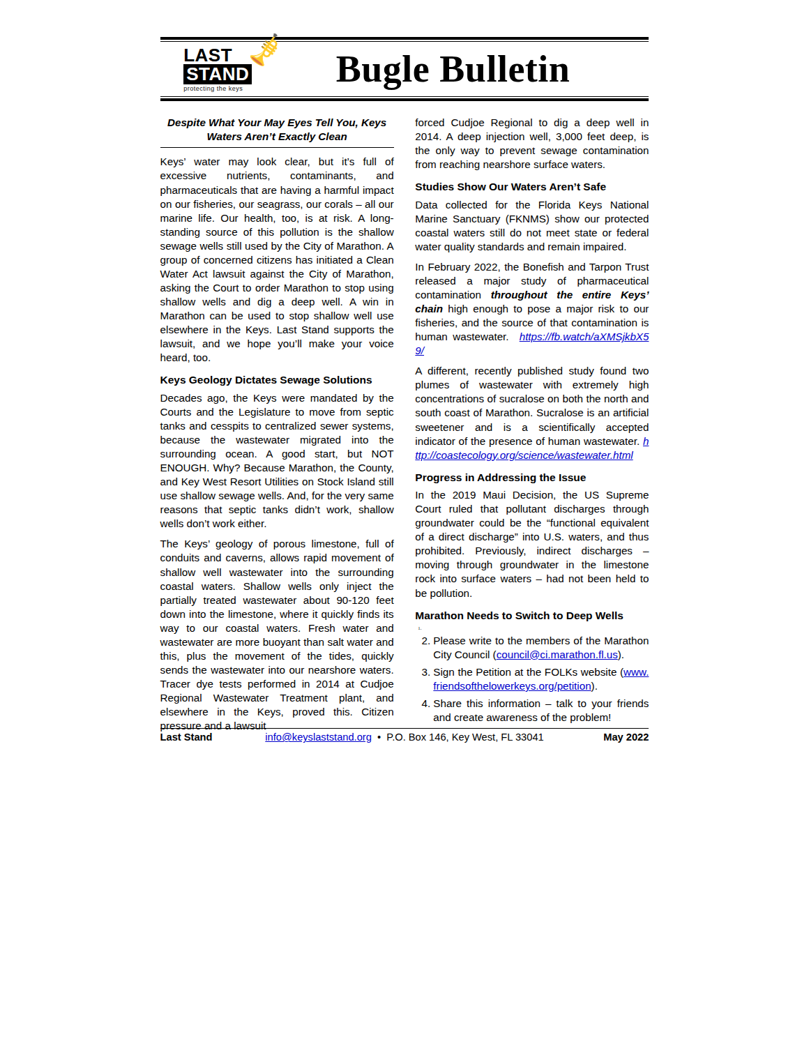🎺
LAST
STAND
protecting the keys
Bugle Bulletin
Despite What Your May Eyes Tell You, Keys Waters Aren’t Exactly Clean
Keys’ water may look clear, but it’s full of excessive nutrients, contaminants, and pharmaceuticals that are having a harmful impact on our fisheries, our seagrass, our corals – all our marine life. Our health, too, is at risk. A long-standing source of this pollution is the shallow sewage wells still used by the City of Marathon. A group of concerned citizens has initiated a Clean Water Act lawsuit against the City of Marathon, asking the Court to order Marathon to stop using shallow wells and dig a deep well. A win in Marathon can be used to stop shallow well use elsewhere in the Keys. Last Stand supports the lawsuit, and we hope you’ll make your voice heard, too.
Keys Geology Dictates Sewage Solutions
Decades ago, the Keys were mandated by the Courts and the Legislature to move from septic tanks and cesspits to centralized sewer systems, because the wastewater migrated into the surrounding ocean. A good start, but NOT ENOUGH. Why? Because Marathon, the County, and Key West Resort Utilities on Stock Island still use shallow sewage wells. And, for the very same reasons that septic tanks didn’t work, shallow wells don’t work either.
The Keys’ geology of porous limestone, full of conduits and caverns, allows rapid movement of shallow well wastewater into the surrounding coastal waters. Shallow wells only inject the partially treated wastewater about 90-120 feet down into the limestone, where it quickly finds its way to our coastal waters. Fresh water and wastewater are more buoyant than salt water and this, plus the movement of the tides, quickly sends the wastewater into our nearshore waters. Tracer dye tests performed in 2014 at Cudjoe Regional Wastewater Treatment plant, and elsewhere in the Keys, proved this. Citizen pressure and a lawsuit
forced Cudjoe Regional to dig a deep well in 2014. A deep injection well, 3,000 feet deep, is the only way to prevent sewage contamination from reaching nearshore surface waters.
Studies Show Our Waters Aren’t Safe
Data collected for the Florida Keys National Marine Sanctuary (FKNMS) show our protected coastal waters still do not meet state or federal water quality standards and remain impaired.
In February 2022, the Bonefish and Tarpon Trust released a major study of pharmaceutical contamination throughout the entire Keys’ chain high enough to pose a major risk to our fisheries, and the source of that contamination is human wastewater. https://fb.watch/aXMSjkbX59/
A different, recently published study found two plumes of wastewater with extremely high concentrations of sucralose on both the north and south coast of Marathon. Sucralose is an artificial sweetener and is a scientifically accepted indicator of the presence of human wastewater. http://coastecology.org/science/wastewater.html
Progress in Addressing the Issue
In the 2019 Maui Decision, the US Supreme Court ruled that pollutant discharges through groundwater could be the “functional equivalent of a direct discharge” into U.S. waters, and thus prohibited. Previously, indirect discharges – moving through groundwater in the limestone rock into surface waters – had not been held to be pollution.
Marathon Needs to Switch to Deep Wells
1.
Please write to the members of the Marathon City Council (council@ci.marathon.fl.us).
Sign the Petition at the FOLKs website (www.friendsofthelowerkeys.org/petition).
Share this information – talk to your friends and create awareness of the problem!
Last Stand
info@keyslaststand.org • P.O. Box 146, Key West, FL 33041
May 2022